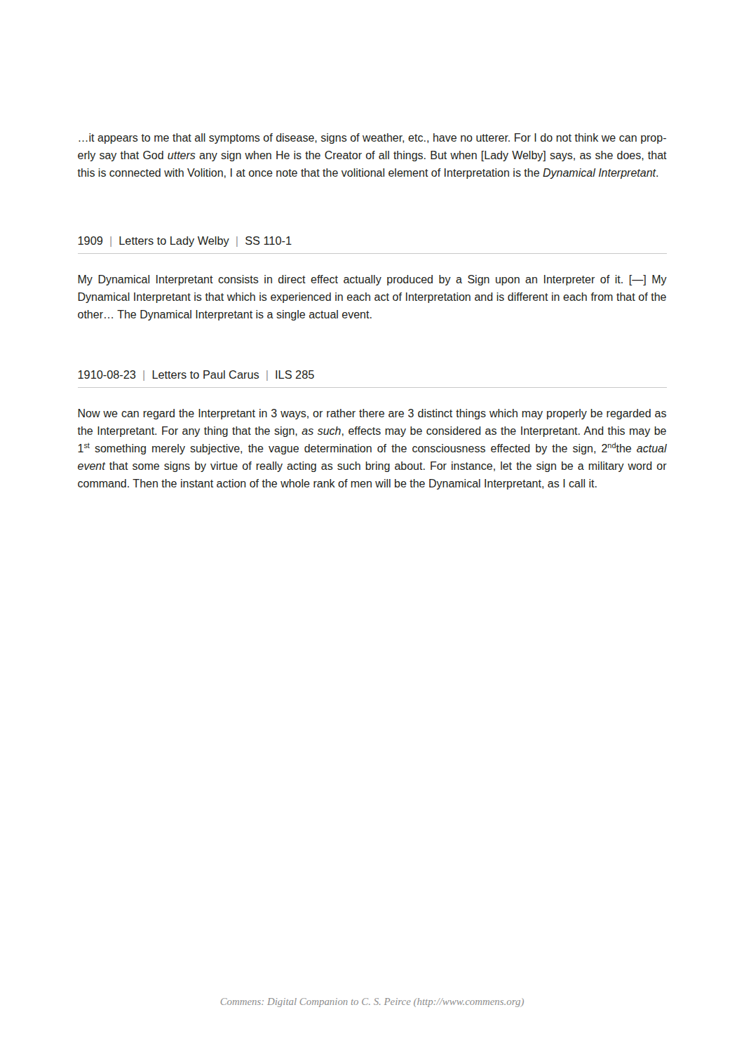…it appears to me that all symptoms of disease, signs of weather, etc., have no utterer. For I do not think we can properly say that God utters any sign when He is the Creator of all things. But when [Lady Welby] says, as she does, that this is connected with Volition, I at once note that the volitional element of Interpretation is the Dynamical Interpretant.
1909 | Letters to Lady Welby | SS 110-1
My Dynamical Interpretant consists in direct effect actually produced by a Sign upon an Interpreter of it. [—] My Dynamical Interpretant is that which is experienced in each act of Interpretation and is different in each from that of the other… The Dynamical Interpretant is a single actual event.
1910-08-23 | Letters to Paul Carus | ILS 285
Now we can regard the Interpretant in 3 ways, or rather there are 3 distinct things which may properly be regarded as the Interpretant. For any thing that the sign, as such, effects may be considered as the Interpretant. And this may be 1st something merely subjective, the vague determination of the consciousness effected by the sign, 2ndthe actual event that some signs by virtue of really acting as such bring about. For instance, let the sign be a military word or command. Then the instant action of the whole rank of men will be the Dynamical Interpretant, as I call it.
Commens: Digital Companion to C. S. Peirce (http://www.commens.org)